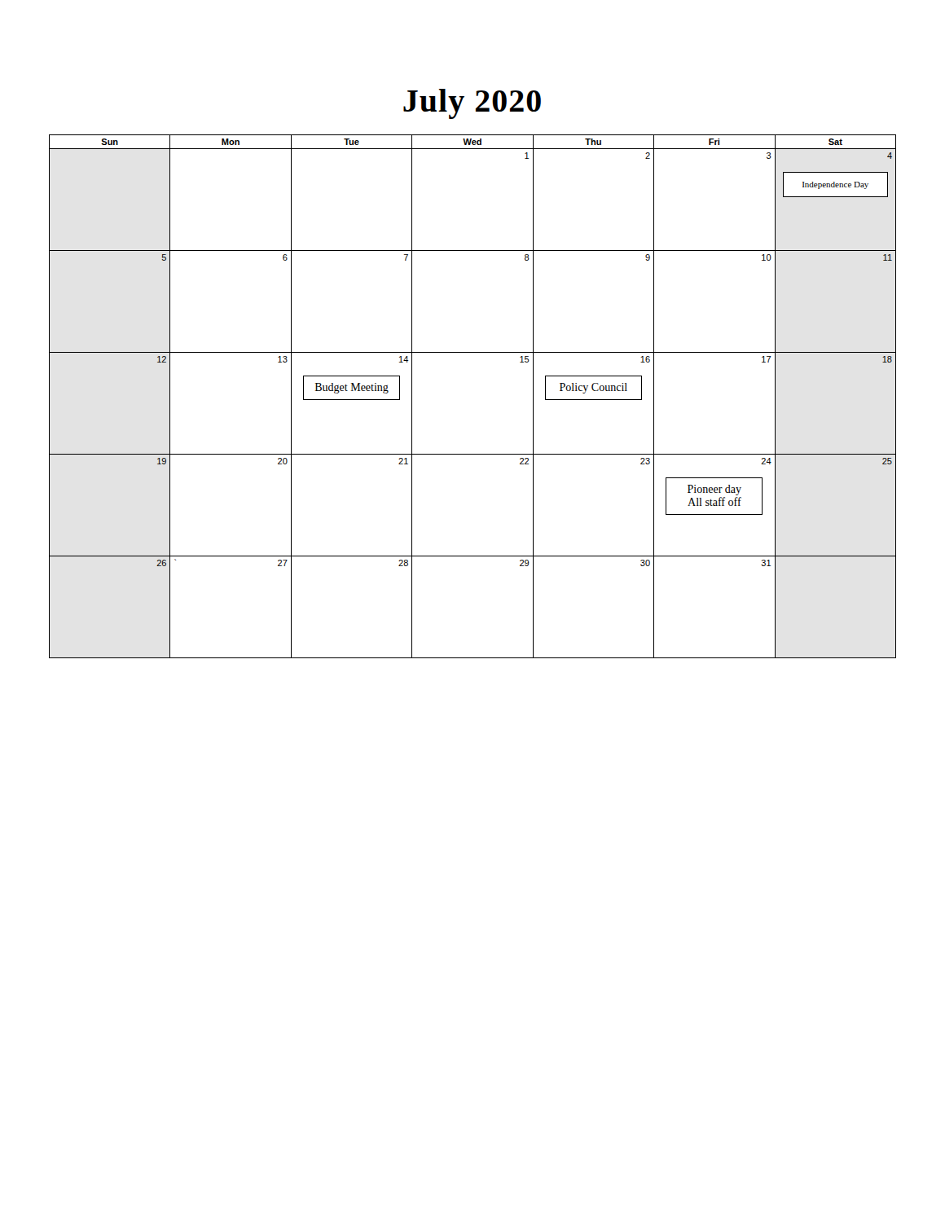July 2020
| Sun | Mon | Tue | Wed | Thu | Fri | Sat |
| --- | --- | --- | --- | --- | --- | --- |
| | | | 1 | 2 | 3 | 4 Independence Day |
| 5 | 6 | 7 | 8 | 9 | 10 | 11 |
| 12 | 13 | 14 Budget Meeting | 15 | 16 Policy Council | 17 | 18 |
| 19 | 20 | 21 | 22 | 23 | 24 Pioneer day All staff off | 25 |
| 26 | ` 27 | 28 | 29 | 30 | 31 | |